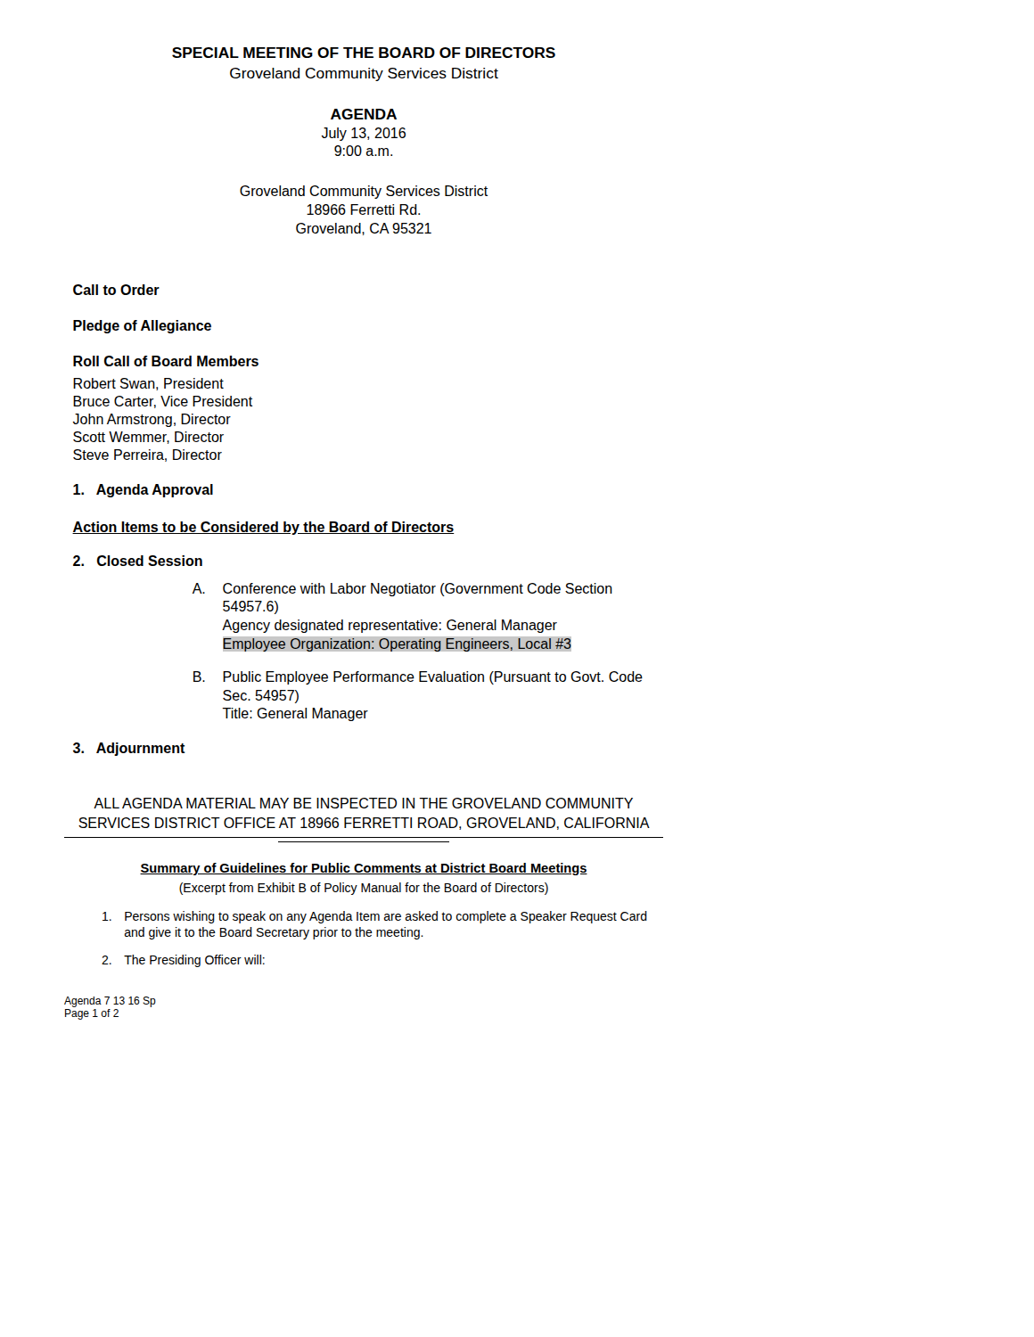SPECIAL MEETING OF THE BOARD OF DIRECTORS
Groveland Community Services District
AGENDA
July 13, 2016
9:00 a.m.
Groveland Community Services District
18966 Ferretti Rd.
Groveland, CA 95321
Call to Order
Pledge of Allegiance
Roll Call of Board Members
Robert Swan, President
Bruce Carter, Vice President
John Armstrong, Director
Scott Wemmer, Director
Steve Perreira, Director
1. Agenda Approval
Action Items to be Considered by the Board of Directors
2. Closed Session
Conference with Labor Negotiator (Government Code Section 54957.6)
Agency designated representative: General Manager
Employee Organization: Operating Engineers, Local #3
Public Employee Performance Evaluation (Pursuant to Govt. Code Sec. 54957)
Title: General Manager
3. Adjournment
ALL AGENDA MATERIAL MAY BE INSPECTED IN THE GROVELAND COMMUNITY
SERVICES DISTRICT OFFICE AT 18966 FERRETTI ROAD, GROVELAND, CALIFORNIA
Summary of Guidelines for Public Comments at District Board Meetings
(Excerpt from Exhibit B of Policy Manual for the Board of Directors)
Persons wishing to speak on any Agenda Item are asked to complete a Speaker Request Card and give it to the Board Secretary prior to the meeting.
The Presiding Officer will:
Agenda 7 13 16 Sp
Page 1 of 2